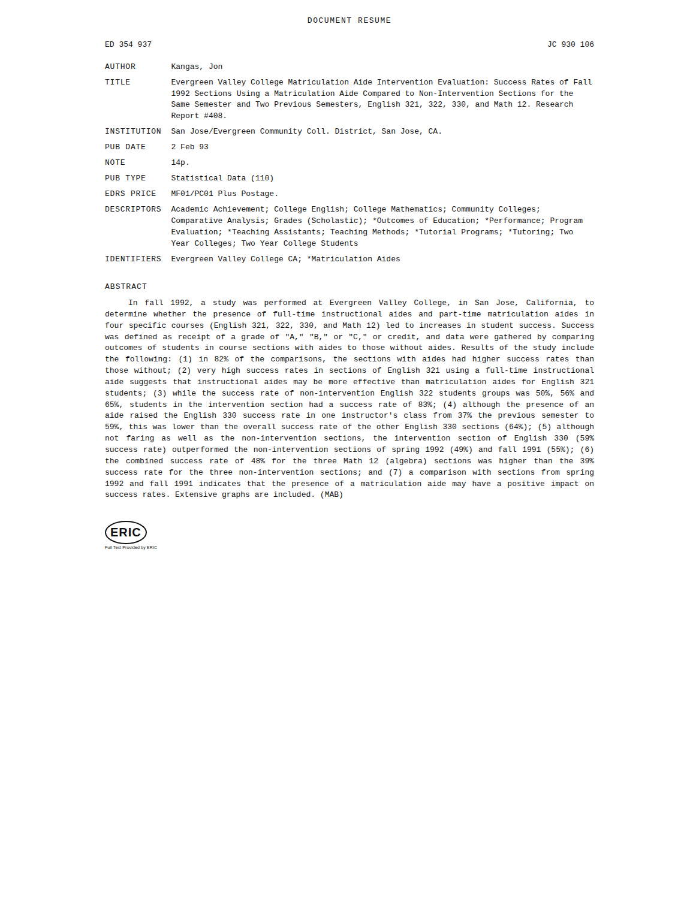DOCUMENT RESUME
ED 354 937 JC 930 106
| AUTHOR | Kangas, Jon |
| TITLE | Evergreen Valley College Matriculation Aide Intervention Evaluation: Success Rates of Fall 1992 Sections Using a Matriculation Aide Compared to Non-Intervention Sections for the Same Semester and Two Previous Semesters, English 321, 322, 330, and Math 12. Research Report #408. |
| INSTITUTION | San Jose/Evergreen Community Coll. District, San Jose, CA. |
| PUB DATE | 2 Feb 93 |
| NOTE | 14p. |
| PUB TYPE | Statistical Data (110) |
| EDRS PRICE | MF01/PC01 Plus Postage. |
| DESCRIPTORS | Academic Achievement; College English; College Mathematics; Community Colleges; Comparative Analysis; Grades (Scholastic); *Outcomes of Education; *Performance; Program Evaluation; *Teaching Assistants; Teaching Methods; *Tutorial Programs; *Tutoring; Two Year Colleges; Two Year College Students |
| IDENTIFIERS | Evergreen Valley College CA; *Matriculation Aides |
ABSTRACT
In fall 1992, a study was performed at Evergreen Valley College, in San Jose, California, to determine whether the presence of full-time instructional aides and part-time matriculation aides in four specific courses (English 321, 322, 330, and Math 12) led to increases in student success. Success was defined as receipt of a grade of "A," "B," or "C," or credit, and data were gathered by comparing outcomes of students in course sections with aides to those without aides. Results of the study include the following: (1) in 82% of the comparisons, the sections with aides had higher success rates than those without; (2) very high success rates in sections of English 321 using a full-time instructional aide suggests that instructional aides may be more effective than matriculation aides for English 321 students; (3) while the success rate of non-intervention English 322 students groups was 50%, 56% and 65%, students in the intervention section had a success rate of 83%; (4) although the presence of an aide raised the English 330 success rate in one instructor's class from 37% the previous semester to 59%, this was lower than the overall success rate of the other English 330 sections (64%); (5) although not faring as well as the non-intervention sections, the intervention section of English 330 (59% success rate) outperformed the non-intervention sections of spring 1992 (49%) and fall 1991 (55%); (6) the combined success rate of 48% for the three Math 12 (algebra) sections was higher than the 39% success rate for the three non-intervention sections; and (7) a comparison with sections from spring 1992 and fall 1991 indicates that the presence of a matriculation aide may have a positive impact on success rates. Extensive graphs are included. (MAB)
ERIC Full Text Provided by ERIC